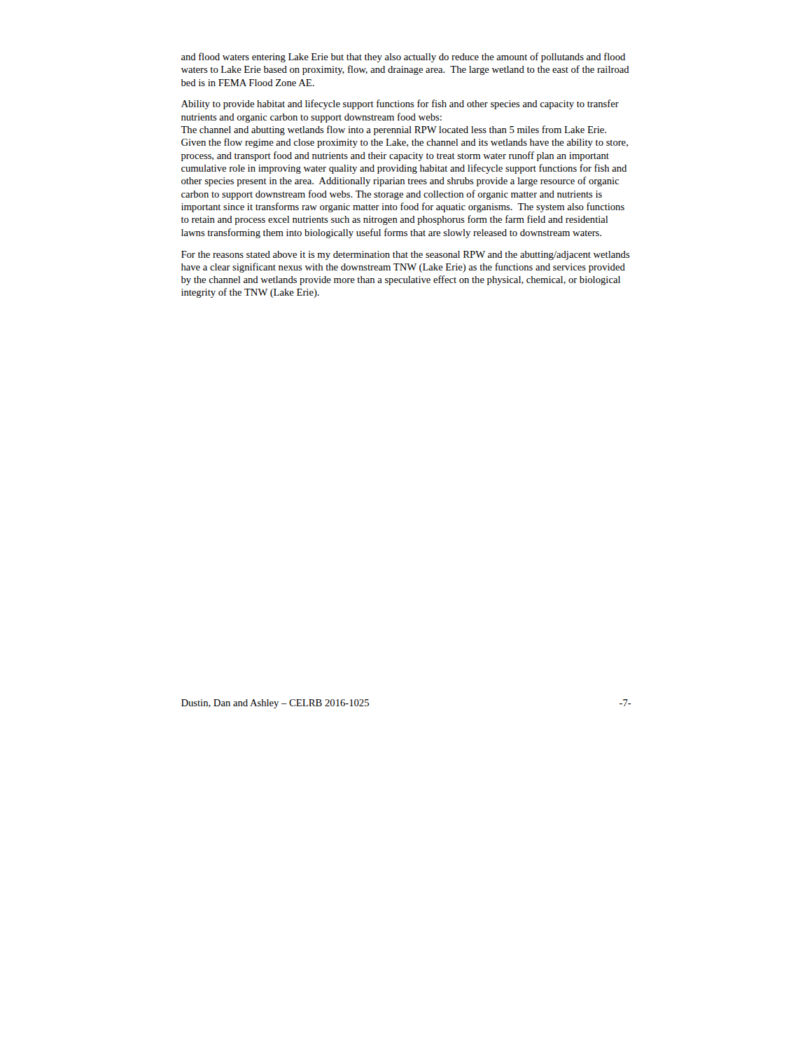and flood waters entering Lake Erie but that they also actually do reduce the amount of pollutands and flood waters to Lake Erie based on proximity, flow, and drainage area. The large wetland to the east of the railroad bed is in FEMA Flood Zone AE.
Ability to provide habitat and lifecycle support functions for fish and other species and capacity to transfer nutrients and organic carbon to support downstream food webs:
The channel and abutting wetlands flow into a perennial RPW located less than 5 miles from Lake Erie. Given the flow regime and close proximity to the Lake, the channel and its wetlands have the ability to store, process, and transport food and nutrients and their capacity to treat storm water runoff plan an important cumulative role in improving water quality and providing habitat and lifecycle support functions for fish and other species present in the area. Additionally riparian trees and shrubs provide a large resource of organic carbon to support downstream food webs. The storage and collection of organic matter and nutrients is important since it transforms raw organic matter into food for aquatic organisms. The system also functions to retain and process excel nutrients such as nitrogen and phosphorus form the farm field and residential lawns transforming them into biologically useful forms that are slowly released to downstream waters.
For the reasons stated above it is my determination that the seasonal RPW and the abutting/adjacent wetlands have a clear significant nexus with the downstream TNW (Lake Erie) as the functions and services provided by the channel and wetlands provide more than a speculative effect on the physical, chemical, or biological integrity of the TNW (Lake Erie).
Dustin, Dan and Ashley – CELRB 2016-1025 -7-